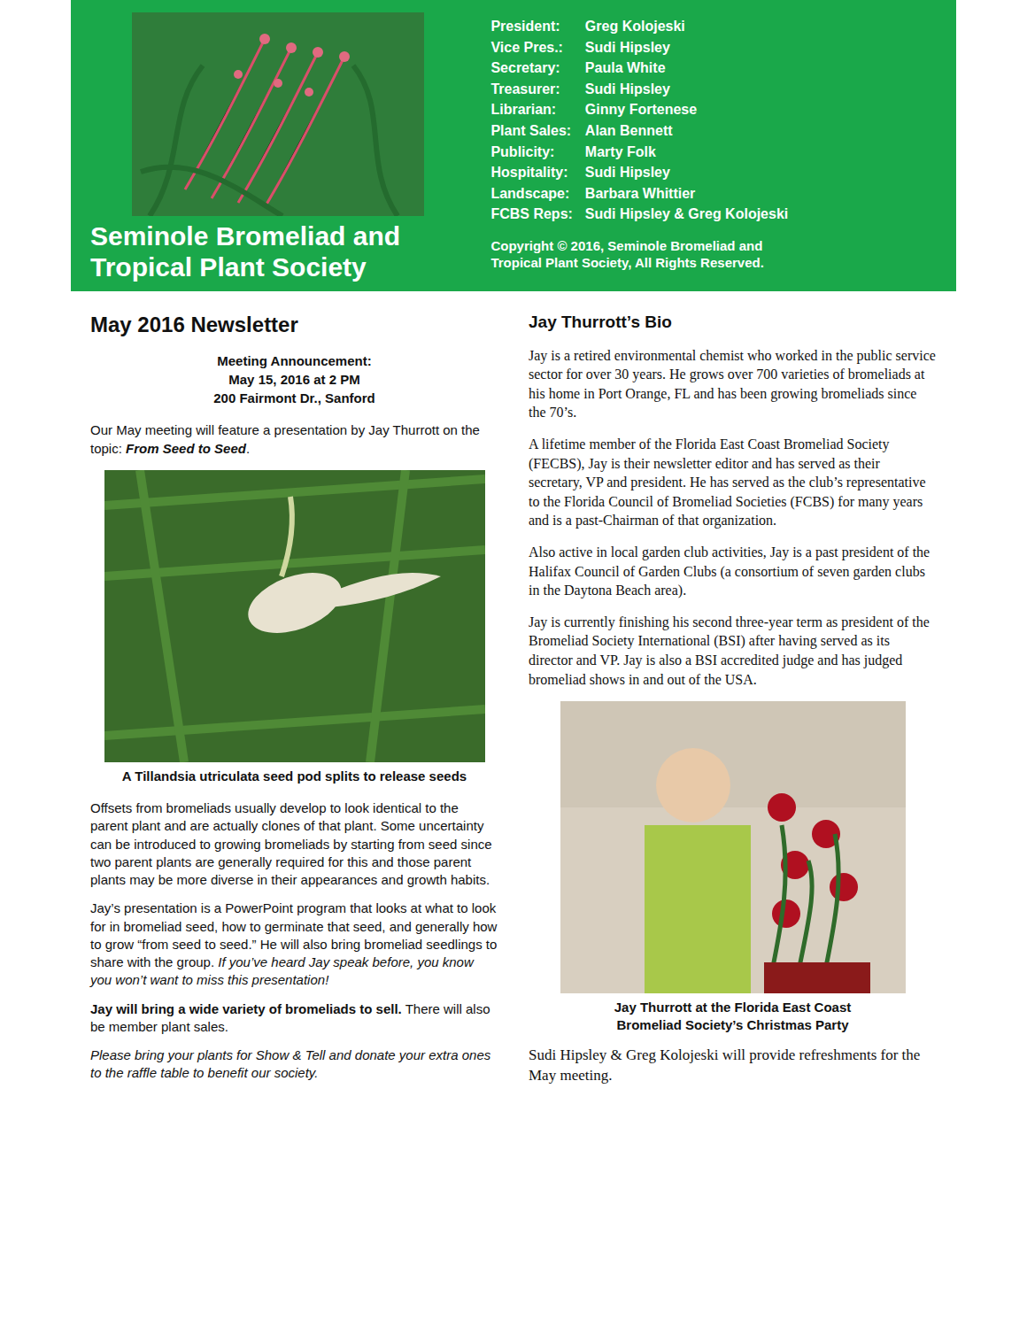Seminole Bromeliad and
Tropical Plant Society
| President: | Greg Kolojeski |
| Vice Pres.: | Sudi Hipsley |
| Secretary: | Paula White |
| Treasurer: | Sudi Hipsley |
| Librarian: | Ginny Fortenese |
| Plant Sales: | Alan Bennett |
| Publicity: | Marty Folk |
| Hospitality: | Sudi Hipsley |
| Landscape: | Barbara Whittier |
| FCBS Reps: | Sudi Hipsley & Greg Kolojeski |
Copyright © 2016, Seminole Bromeliad and
Tropical Plant Society, All Rights Reserved.
May 2016 Newsletter
Meeting Announcement:
May 15, 2016 at 2 PM
200 Fairmont Dr., Sanford
Our May meeting will feature a presentation by Jay Thurrott on the topic: From Seed to Seed.
A Tillandsia utriculata seed pod splits to release seeds
Offsets from bromeliads usually develop to look identical to the parent plant and are actually clones of that plant. Some uncertainty can be introduced to growing bromeliads by starting from seed since two parent plants are generally required for this and those parent plants may be more diverse in their appearances and growth habits.
Jay’s presentation is a PowerPoint program that looks at what to look for in bromeliad seed, how to germinate that seed, and generally how to grow “from seed to seed.” He will also bring bromeliad seedlings to share with the group. If you’ve heard Jay speak before, you know you won’t want to miss this presentation!
Jay will bring a wide variety of bromeliads to sell. There will also be member plant sales.
Please bring your plants for Show & Tell and donate your extra ones to the raffle table to benefit our society.
Jay Thurrott’s Bio
Jay is a retired environmental chemist who worked in the public service sector for over 30 years. He grows over 700 varieties of bromeliads at his home in Port Orange, FL and has been growing bromeliads since the 70’s.
A lifetime member of the Florida East Coast Bromeliad Society (FECBS), Jay is their newsletter editor and has served as their secretary, VP and president. He has served as the club’s representative to the Florida Council of Bromeliad Societies (FCBS) for many years and is a past-Chairman of that organization.
Also active in local garden club activities, Jay is a past president of the Halifax Council of Garden Clubs (a consortium of seven garden clubs in the Daytona Beach area).
Jay is currently finishing his second three-year term as president of the Bromeliad Society International (BSI) after having served as its director and VP. Jay is also a BSI accredited judge and has judged bromeliad shows in and out of the USA.
Jay Thurrott at the Florida East Coast
Bromeliad Society’s Christmas Party
Sudi Hipsley & Greg Kolojeski will provide refreshments for the May meeting.